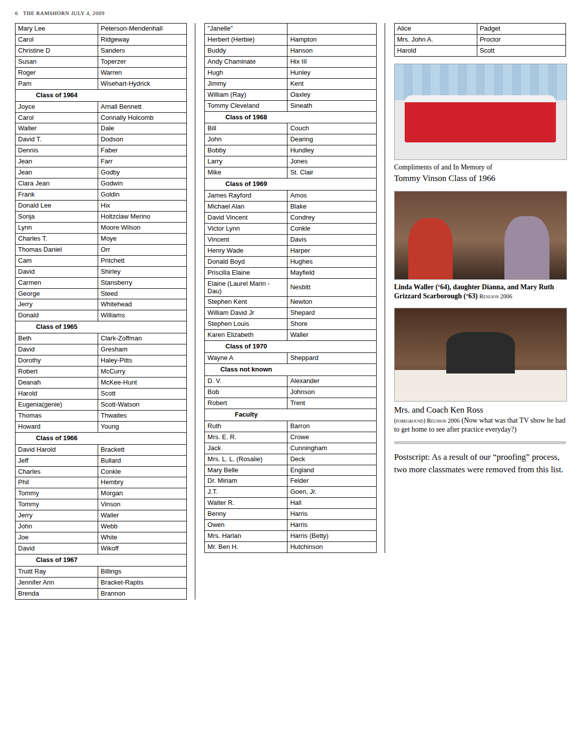6 THE RAMSHORN JULY 4, 2009
| Mary Lee | Peterson-Mendenhall |
| Carol | Ridgeway |
| Christine D | Sanders |
| Susan | Toperzer |
| Roger | Warren |
| Pam | Wisehart-Hydrick |
| Class of 1964 | |
| Joyce | Arnall Bennett |
| Carol | Connally Holcomb |
| Walter | Dale |
| David T. | Dodson |
| Dennis | Faber |
| Jean | Farr |
| Jean | Godby |
| Clara Jean | Godwin |
| Frank | Goldin |
| Donald Lee | Hix |
| Sonja | Holtzclaw Merino |
| Lynn | Moore Wilson |
| Charles T. | Moye |
| Thomas Daniel | Orr |
| Cam | Pritchett |
| David | Shirley |
| Carmen | Stansberry |
| George | Steed |
| Jerry | Whitehead |
| Donald | Williams |
| Class of 1965 | |
| Beth | Clark-Zoffman |
| David | Gresham |
| Dorothy | Haley-Pitts |
| Robert | McCurry |
| Deanah | McKee-Hunt |
| Harold | Scott |
| Eugenia(genie) | Scott-Watson |
| Thomas | Thwaites |
| Howard | Young |
| Class of 1966 | |
| David Harold | Brackett |
| Jeff | Bullard |
| Charles | Conkle |
| Phil | Hembry |
| Tommy | Morgan |
| Tommy | Vinson |
| Jerry | Waller |
| John | Webb |
| Joe | White |
| David | Wikoff |
| Class of 1967 | |
| Truitt Ray | Billings |
| Jennifer Ann | Bracket-Raptis |
| Brenda | Brannon |
| "Janelle" | |
| Herbert (Herbie) | Hampton |
| Buddy | Hanson |
| Andy Chaminate | Hix III |
| Hugh | Hunley |
| Jimmy | Kent |
| William (Ray) | Oaxley |
| Tommy Cleveland | Sineath |
| Class of 1968 | |
| Bill | Couch |
| John | Dearing |
| Bobby | Hundley |
| Larry | Jones |
| Mike | St. Clair |
| Class of 1969 | |
| James Rayford | Amos |
| Michael Alan | Blake |
| David Vincent | Condrey |
| Victor Lynn | Conkle |
| Vincent | Davis |
| Henry Wade | Harper |
| Donald Boyd | Hughes |
| Priscilla Elaine | Mayfield |
| Elaine (Laurel Marin - Dau) | Nesbitt |
| Stephen Kent | Newton |
| William David Jr | Shepard |
| Stephen Louis | Shore |
| Karen Elizabeth | Waller |
| Class of 1970 | |
| Wayne A | Sheppard |
| Class not known | |
| D. V. | Alexander |
| Bob | Johnson |
| Robert | Trent |
| Faculty | |
| Ruth | Barron |
| Mrs. E. R. | Crowe |
| Jack | Cunningham |
| Mrs. L. L. (Rosalie) | Deck |
| Mary Belle | England |
| Dr. Miriam | Felder |
| J.T. | Goen, Jr. |
| Walter R. | Hall |
| Benny | Harris |
| Owen | Harris |
| Mrs. Harlan | Harris (Betty) |
| Mr. Ben H. | Hutchinson |
| Alice | Padget |
| Mrs. John A. | Proctor |
| Harold | Scott |
Compliments of and In Memory of Tommy Vinson Class of 1966
Linda Waller (‘64), daughter Dianna, and Mary Ruth Grizzard Scarborough (‘63) Renuion 2006
Mrs. and Coach Ken Ross (foreground) Reunion 2006 (Now what was that TV show he had to get home to see after practice everyday?)
Postscript: As a result of our “proofing” process, two more classmates were removed from this list.